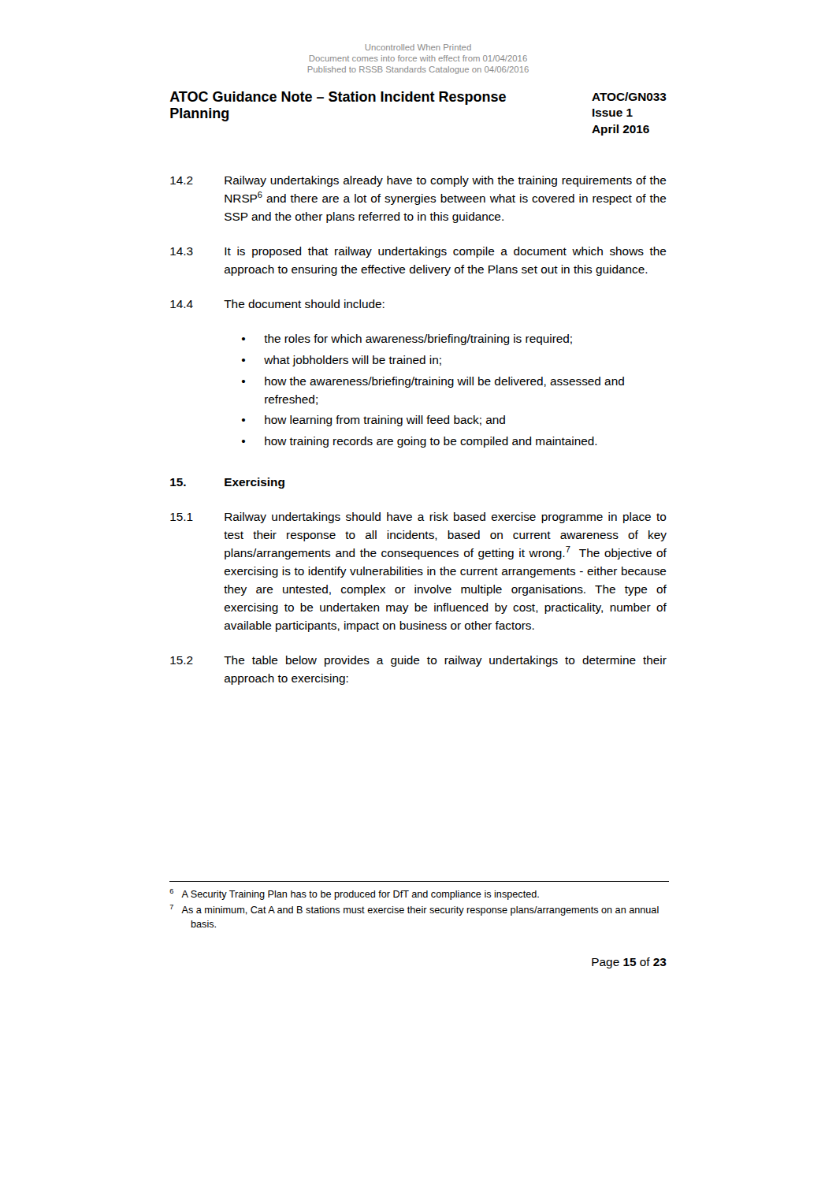Uncontrolled When Printed
Document comes into force with effect from 01/04/2016
Published to RSSB Standards Catalogue on 04/06/2016
ATOC Guidance Note – Station Incident Response Planning
ATOC/GN033
Issue 1
April 2016
14.2
Railway undertakings already have to comply with the training requirements of the NRSP6 and there are a lot of synergies between what is covered in respect of the SSP and the other plans referred to in this guidance.
14.3
It is proposed that railway undertakings compile a document which shows the approach to ensuring the effective delivery of the Plans set out in this guidance.
14.4
The document should include:
the roles for which awareness/briefing/training is required;
what jobholders will be trained in;
how the awareness/briefing/training will be delivered, assessed and refreshed;
how learning from training will feed back; and
how training records are going to be compiled and maintained.
15.
Exercising
15.1
Railway undertakings should have a risk based exercise programme in place to test their response to all incidents, based on current awareness of key plans/arrangements and the consequences of getting it wrong.7 The objective of exercising is to identify vulnerabilities in the current arrangements - either because they are untested, complex or involve multiple organisations. The type of exercising to be undertaken may be influenced by cost, practicality, number of available participants, impact on business or other factors.
15.2
The table below provides a guide to railway undertakings to determine their approach to exercising:
6
A Security Training Plan has to be produced for DfT and compliance is inspected.
7
As a minimum, Cat A and B stations must exercise their security response plans/arrangements on an annualbasis.
Page 15 of 23